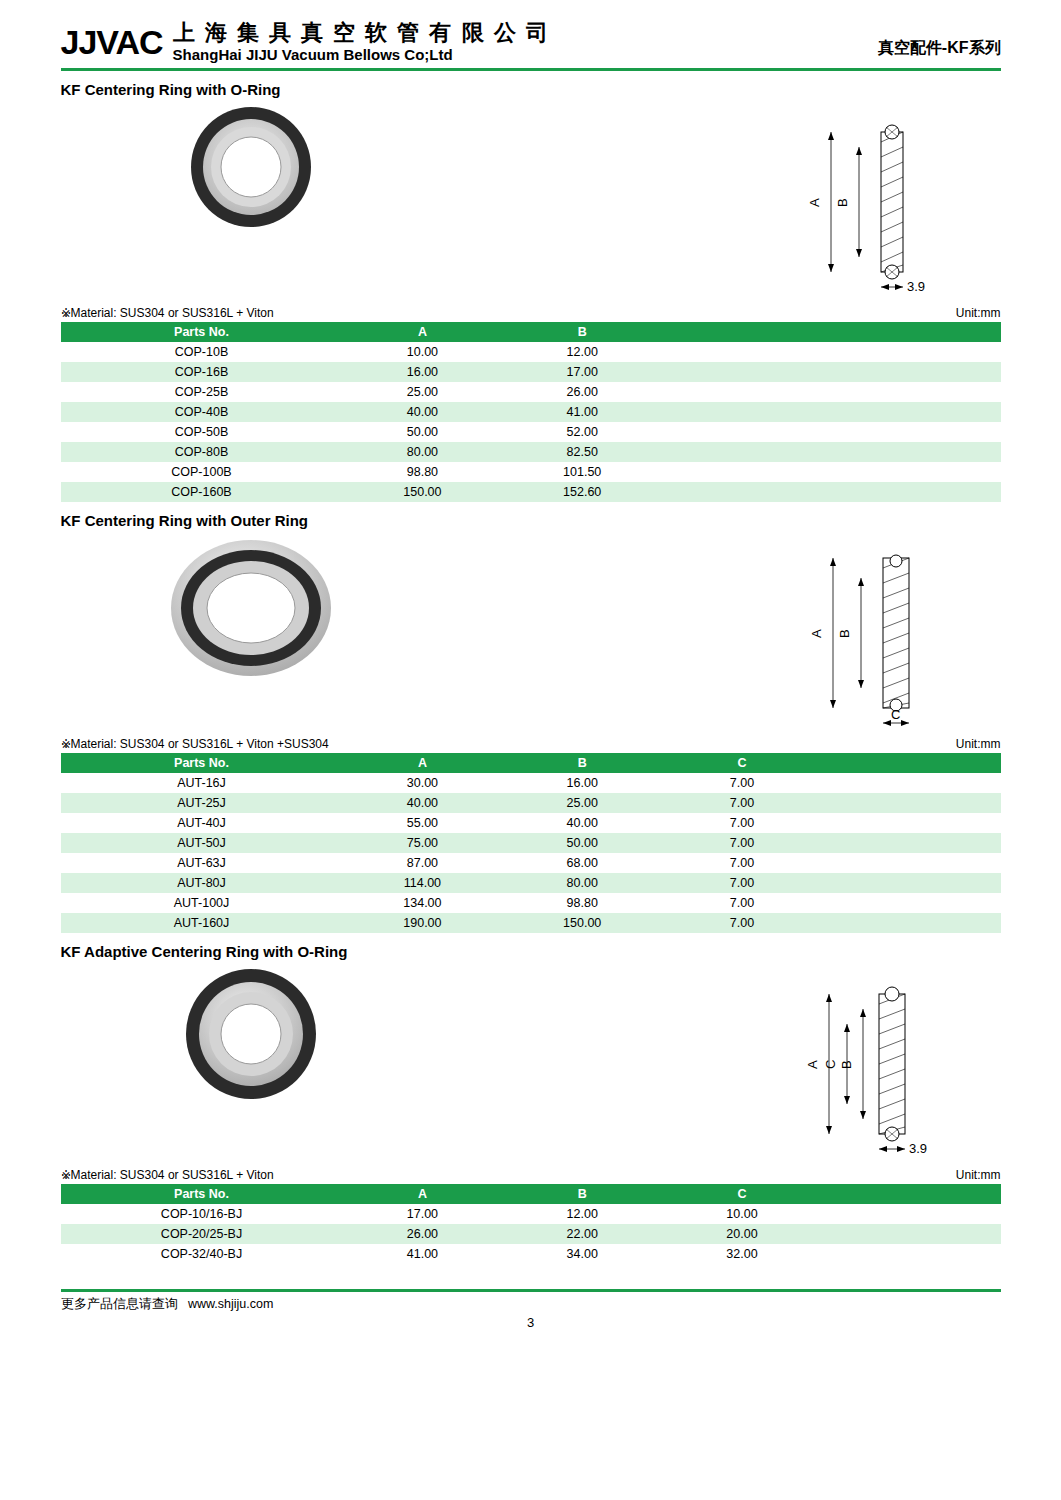JJVAC
上 海 集 具 真 空 软 管 有 限 公 司
ShangHai JIJU Vacuum Bellows Co;Ltd
真空配件-KF系列
KF Centering Ring with O-Ring
A B 3.9
※Material: SUS304 or SUS316L + Viton
Unit:mm
| Parts No. | A | B | |
| --- | --- | --- | --- |
| COP-10B | 10.00 | 12.00 | |
| COP-16B | 16.00 | 17.00 | |
| COP-25B | 25.00 | 26.00 | |
| COP-40B | 40.00 | 41.00 | |
| COP-50B | 50.00 | 52.00 | |
| COP-80B | 80.00 | 82.50 | |
| COP-100B | 98.80 | 101.50 | |
| COP-160B | 150.00 | 152.60 | |
KF Centering Ring with Outer Ring
A B C
※Material: SUS304 or SUS316L + Viton +SUS304
Unit:mm
| Parts No. | A | B | C | |
| --- | --- | --- | --- | --- |
| AUT-16J | 30.00 | 16.00 | 7.00 | |
| AUT-25J | 40.00 | 25.00 | 7.00 | |
| AUT-40J | 55.00 | 40.00 | 7.00 | |
| AUT-50J | 75.00 | 50.00 | 7.00 | |
| AUT-63J | 87.00 | 68.00 | 7.00 | |
| AUT-80J | 114.00 | 80.00 | 7.00 | |
| AUT-100J | 134.00 | 98.80 | 7.00 | |
| AUT-160J | 190.00 | 150.00 | 7.00 | |
KF Adaptive Centering Ring with O-Ring
A B C 3.9
※Material: SUS304 or SUS316L + Viton
Unit:mm
| Parts No. | A | B | C | |
| --- | --- | --- | --- | --- |
| COP-10/16-BJ | 17.00 | 12.00 | 10.00 | |
| COP-20/25-BJ | 26.00 | 22.00 | 20.00 | |
| COP-32/40-BJ | 41.00 | 34.00 | 32.00 | |
更多产品信息请查询 www.shjiju.com
3